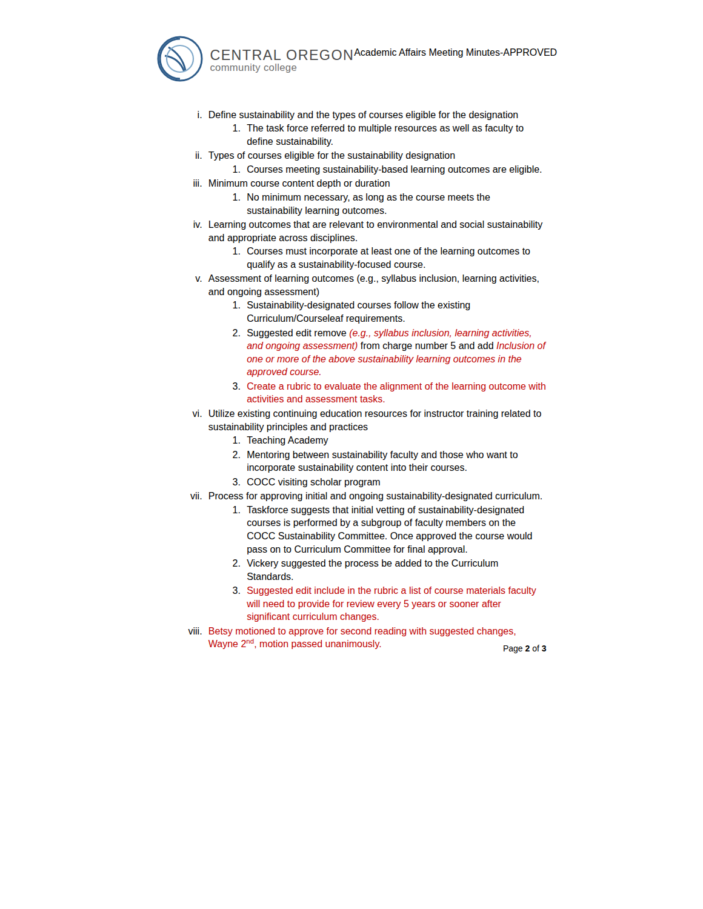CENTRAL OREGON
community college
Academic Affairs Meeting Minutes-APPROVED
Define sustainability and the types of courses eligible for the designation
The task force referred to multiple resources as well as faculty to define sustainability.
Types of courses eligible for the sustainability designation
Courses meeting sustainability-based learning outcomes are eligible.
Minimum course content depth or duration
No minimum necessary, as long as the course meets the sustainability learning outcomes.
Learning outcomes that are relevant to environmental and social sustainability and appropriate across disciplines.
Courses must incorporate at least one of the learning outcomes to qualify as a sustainability-focused course.
Assessment of learning outcomes (e.g., syllabus inclusion, learning activities, and ongoing assessment)
Sustainability-designated courses follow the existing Curriculum/Courseleaf requirements.
Suggested edit remove (e.g., syllabus inclusion, learning activities, and ongoing assessment) from charge number 5 and add Inclusion of one or more of the above sustainability learning outcomes in the approved course.
Create a rubric to evaluate the alignment of the learning outcome with activities and assessment tasks.
Utilize existing continuing education resources for instructor training related to sustainability principles and practices
Teaching Academy
Mentoring between sustainability faculty and those who want to incorporate sustainability content into their courses.
COCC visiting scholar program
Process for approving initial and ongoing sustainability-designated curriculum.
Taskforce suggests that initial vetting of sustainability-designated courses is performed by a subgroup of faculty members on the COCC Sustainability Committee. Once approved the course would pass on to Curriculum Committee for final approval.
Vickery suggested the process be added to the Curriculum Standards.
Suggested edit include in the rubric a list of course materials faculty will need to provide for review every 5 years or sooner after significant curriculum changes.
Betsy motioned to approve for second reading with suggested changes, Wayne 2nd, motion passed unanimously.
Page 2 of 3